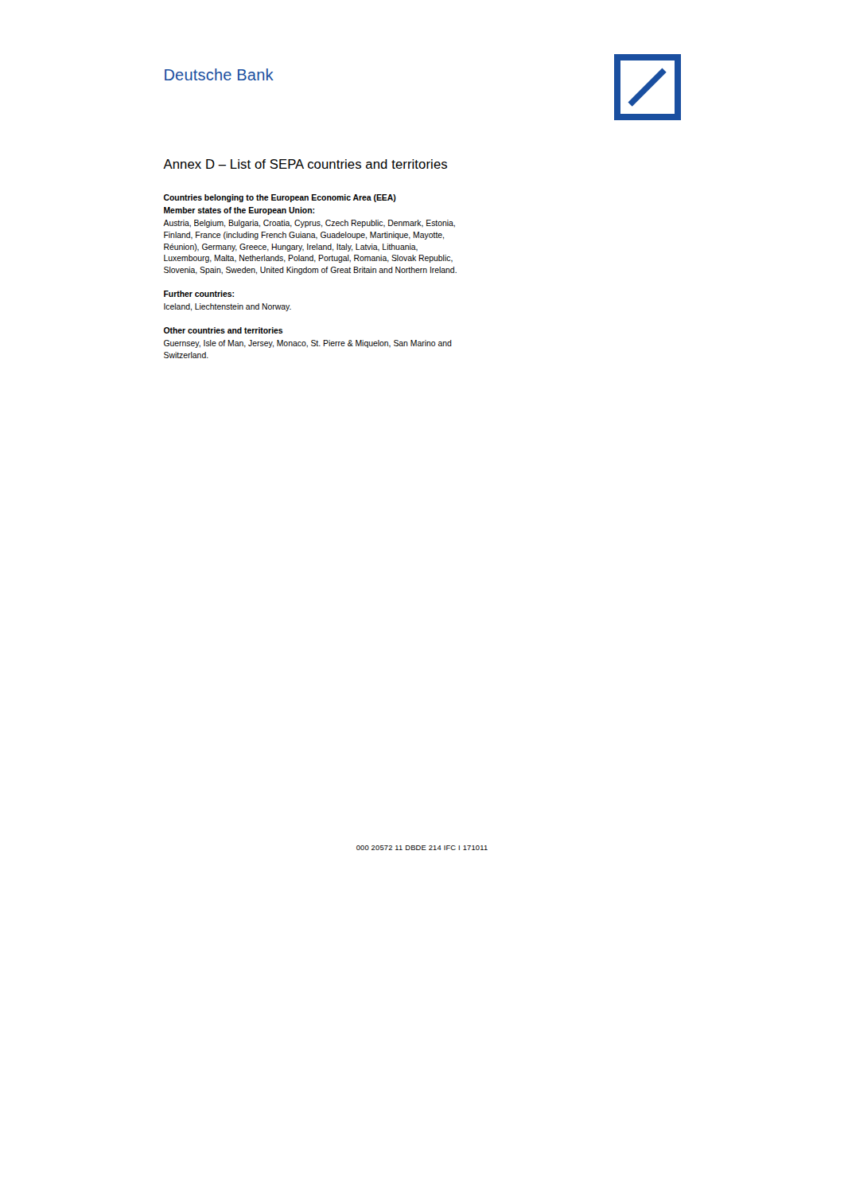Deutsche Bank
Annex D – List of SEPA countries and territories
Countries belonging to the European Economic Area (EEA)
Member states of the European Union:
Austria, Belgium, Bulgaria, Croatia, Cyprus, Czech Republic, Denmark, Estonia, Finland, France (including French Guiana, Guadeloupe, Martinique, Mayotte, Réunion), Germany, Greece, Hungary, Ireland, Italy, Latvia, Lithuania, Luxembourg, Malta, Netherlands, Poland, Portugal, Romania, Slovak Republic, Slovenia, Spain, Sweden, United Kingdom of Great Britain and Northern Ireland.
Further countries:
Iceland, Liechtenstein and Norway.
Other countries and territories
Guernsey, Isle of Man, Jersey, Monaco, St. Pierre & Miquelon, San Marino and Switzerland.
000 20572 11 DBDE 214 IFC I 171011